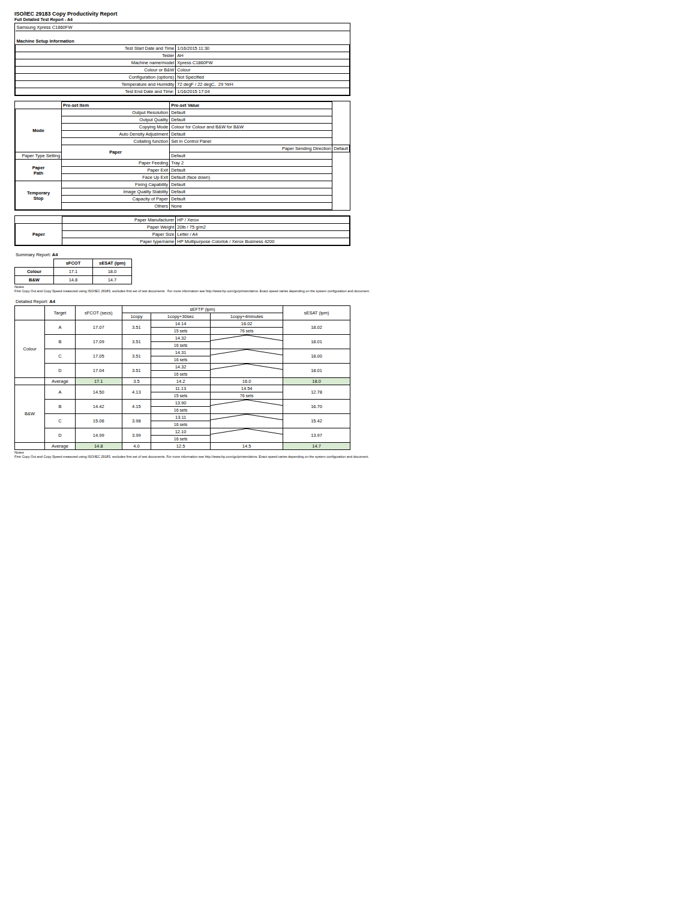ISO/IEC 29183 Copy Productivity Report
Full Detailed Test Report - A4
| / Samsung Xpress C1860FW / / / Machine Setup Information / / Test Start Date and Time / 1/16/2015 11:30 / / Tester / AH / / Machine name/model / Xpress C1860FW / / Colour or B&W / Colour / / Configuration (options) / Not Specified / / Temperature and Humidity / 72 degF / 22 degC, 29 %rH / / Test End Date and Time: / 1/16/2015 17:04 / |
| / / Pre-set Item / Pre-set Value / / Mode / Output Resolution / Default / / Output Quality / Default / / Copying Mode / Colour for Colour and B&W for B&W / / Auto Density Adjustment / Default / / Collating function / Set in Control Panel / / Paper / Paper Sending Direction / Default / / Paper Type Setting / Default / / Paper Path / Paper Feeding / Tray 2 / / Paper Exit / Default / / Face Up Exit / Default (face down) / / Temporary Stop / Fixing Capability / Default / / Image Quality Stability / Default / / Capacity of Paper / Default / / Others / None / |
| / / Paper Manufacturer / HP / Xerox / / Paper / Paper Weight / 20lb / 75 g/m2 / / Paper Size / Letter / A4 / / Paper type/name / HP Multipurpose Colorlok / Xerox Business 4200 / |
Summary Report: A4
| | sFCOT | sESAT (ipm) |
| Colour | 17.1 | 18.0 |
| B&W | 14.8 | 14.7 |
Notes
First Copy Out and Copy Speed measured using ISO/IEC 29183, excludes first set of test documents. For more information see http://www.hp.com/go/printerclaims. Exact speed varies depending on the system configuration and document.
Detailed Report: A4
| | Target | sFCOT (secs) | sEFTP (ipm) | sESAT (ipm) |
| 1copy | 1copy+30sec | 1copy+4minutes |
| Colour | A | 17.07 | 3.51 | 14.14 | 16.02 | 18.02 |
| 15 sets | 76 sets |
| B | 17.09 | 3.51 | 14.32 | | 18.01 |
| 16 sets |
| C | 17.05 | 3.51 | 14.31 | | 18.00 |
| 16 sets |
| D | 17.04 | 3.51 | 14.32 | | 18.01 |
| 16 sets |
| | Average | 17.1 | 3.5 | 14.2 | 16.0 | 18.0 |
| B&W | A | 14.50 | 4.13 | 11.13 | 14.54 | 12.78 |
| 15 sets | 76 sets |
| B | 14.42 | 4.15 | 13.90 | | 16.70 |
| 16 sets |
| C | 15.06 | 3.98 | 13.11 | | 15.42 |
| 16 sets |
| D | 14.99 | 3.99 | 12.10 | | 13.97 |
| 16 sets |
| | Average | 14.8 | 4.0 | 12.5 | 14.5 | 14.7 |
Notes
First Copy Out and Copy Speed measured using ISO/IEC 29183, excludes first set of test documents. For more information see http://www.hp.com/go/printerclaims. Exact speed varies depending on the system configuration and document.